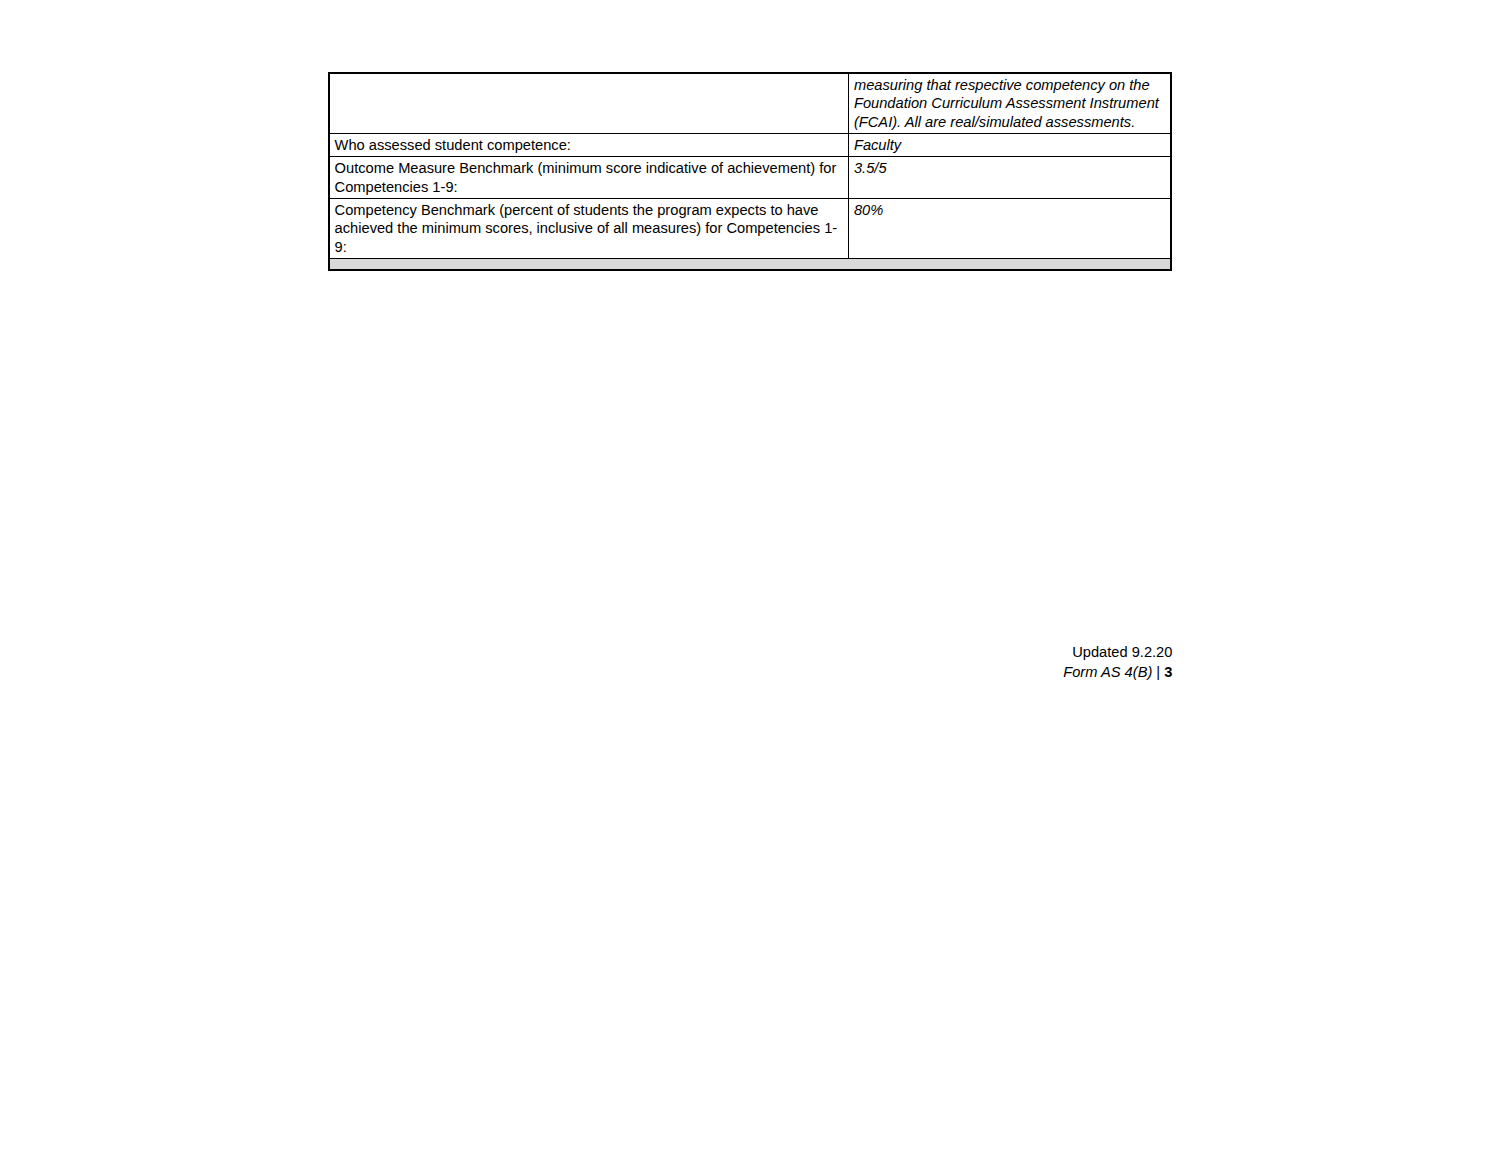| | measuring that respective competency on the Foundation Curriculum Assessment Instrument (FCAI). All are real/simulated assessments. |
| Who assessed student competence: | Faculty |
| Outcome Measure Benchmark (minimum score indicative of achievement) for Competencies 1-9: | 3.5/5 |
| Competency Benchmark (percent of students the program expects to have achieved the minimum scores, inclusive of all measures) for Competencies 1-9: | 80% |
Updated 9.2.20
Form AS 4(B) | 3